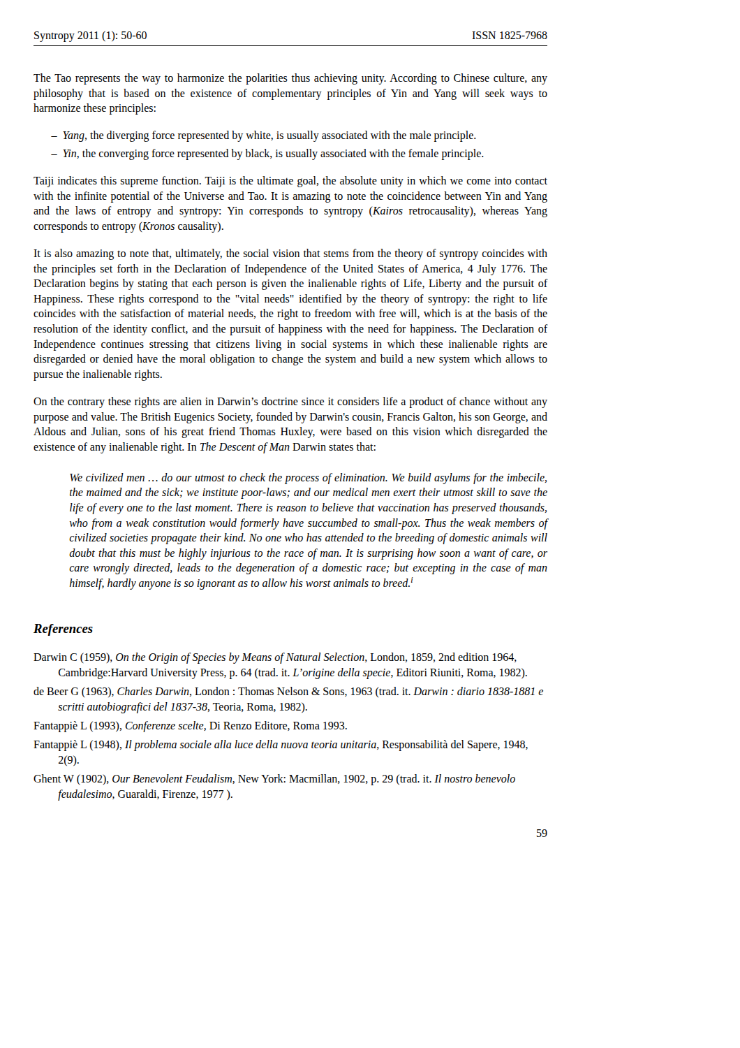Syntropy 2011 (1): 50-60
ISSN 1825-7968
The Tao represents the way to harmonize the polarities thus achieving unity. According to Chinese culture, any philosophy that is based on the existence of complementary principles of Yin and Yang will seek ways to harmonize these principles:
Yang, the diverging force represented by white, is usually associated with the male principle.
Yin, the converging force represented by black, is usually associated with the female principle.
Taiji indicates this supreme function. Taiji is the ultimate goal, the absolute unity in which we come into contact with the infinite potential of the Universe and Tao. It is amazing to note the coincidence between Yin and Yang and the laws of entropy and syntropy: Yin corresponds to syntropy (Kairos retrocausality), whereas Yang corresponds to entropy (Kronos causality).
It is also amazing to note that, ultimately, the social vision that stems from the theory of syntropy coincides with the principles set forth in the Declaration of Independence of the United States of America, 4 July 1776. The Declaration begins by stating that each person is given the inalienable rights of Life, Liberty and the pursuit of Happiness. These rights correspond to the "vital needs" identified by the theory of syntropy: the right to life coincides with the satisfaction of material needs, the right to freedom with free will, which is at the basis of the resolution of the identity conflict, and the pursuit of happiness with the need for happiness. The Declaration of Independence continues stressing that citizens living in social systems in which these inalienable rights are disregarded or denied have the moral obligation to change the system and build a new system which allows to pursue the inalienable rights.
On the contrary these rights are alien in Darwin’s doctrine since it considers life a product of chance without any purpose and value. The British Eugenics Society, founded by Darwin's cousin, Francis Galton, his son George, and Aldous and Julian, sons of his great friend Thomas Huxley, were based on this vision which disregarded the existence of any inalienable right. In The Descent of Man Darwin states that:
We civilized men … do our utmost to check the process of elimination. We build asylums for the imbecile, the maimed and the sick; we institute poor-laws; and our medical men exert their utmost skill to save the life of every one to the last moment. There is reason to believe that vaccination has preserved thousands, who from a weak constitution would formerly have succumbed to small-pox. Thus the weak members of civilized societies propagate their kind. No one who has attended to the breeding of domestic animals will doubt that this must be highly injurious to the race of man. It is surprising how soon a want of care, or care wrongly directed, leads to the degeneration of a domestic race; but excepting in the case of man himself, hardly anyone is so ignorant as to allow his worst animals to breed.i
References
Darwin C (1959), On the Origin of Species by Means of Natural Selection, London, 1859, 2nd edition 1964, Cambridge:Harvard University Press, p. 64 (trad. it. L’origine della specie, Editori Riuniti, Roma, 1982).
de Beer G (1963), Charles Darwin, London : Thomas Nelson & Sons, 1963 (trad. it. Darwin : diario 1838-1881 e scritti autobiografici del 1837-38, Teoria, Roma, 1982).
Fantappiè L (1993), Conferenze scelte, Di Renzo Editore, Roma 1993.
Fantappiè L (1948), Il problema sociale alla luce della nuova teoria unitaria, Responsabilità del Sapere, 1948, 2(9).
Ghent W (1902), Our Benevolent Feudalism, New York: Macmillan, 1902, p. 29 (trad. it. Il nostro benevolo feudalesimo, Guaraldi, Firenze, 1977 ).
59